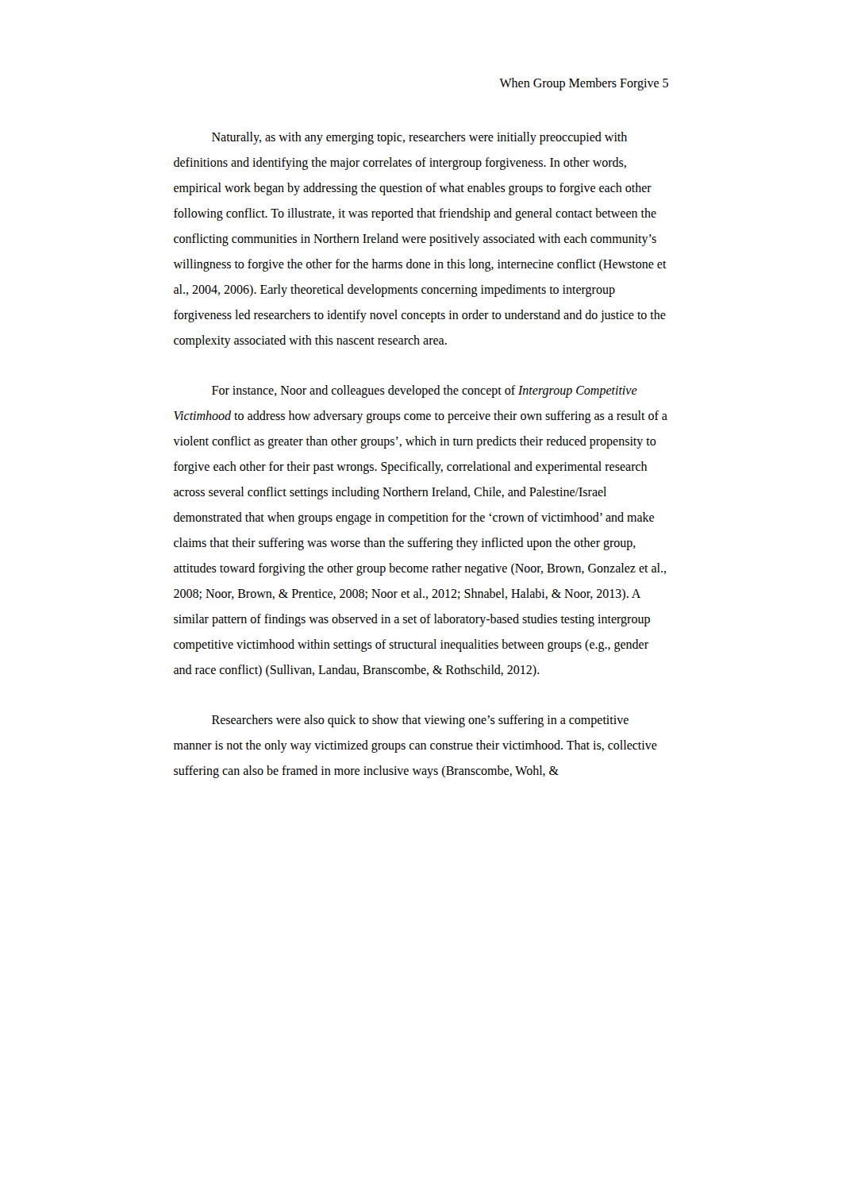When Group Members Forgive 5
Naturally, as with any emerging topic, researchers were initially preoccupied with definitions and identifying the major correlates of intergroup forgiveness. In other words, empirical work began by addressing the question of what enables groups to forgive each other following conflict. To illustrate, it was reported that friendship and general contact between the conflicting communities in Northern Ireland were positively associated with each community’s willingness to forgive the other for the harms done in this long, internecine conflict (Hewstone et al., 2004, 2006). Early theoretical developments concerning impediments to intergroup forgiveness led researchers to identify novel concepts in order to understand and do justice to the complexity associated with this nascent research area.
For instance, Noor and colleagues developed the concept of Intergroup Competitive Victimhood to address how adversary groups come to perceive their own suffering as a result of a violent conflict as greater than other groups’, which in turn predicts their reduced propensity to forgive each other for their past wrongs. Specifically, correlational and experimental research across several conflict settings including Northern Ireland, Chile, and Palestine/Israel demonstrated that when groups engage in competition for the ‘crown of victimhood’ and make claims that their suffering was worse than the suffering they inflicted upon the other group, attitudes toward forgiving the other group become rather negative (Noor, Brown, Gonzalez et al., 2008; Noor, Brown, & Prentice, 2008; Noor et al., 2012; Shnabel, Halabi, & Noor, 2013). A similar pattern of findings was observed in a set of laboratory-based studies testing intergroup competitive victimhood within settings of structural inequalities between groups (e.g., gender and race conflict) (Sullivan, Landau, Branscombe, & Rothschild, 2012).
Researchers were also quick to show that viewing one’s suffering in a competitive manner is not the only way victimized groups can construe their victimhood. That is, collective suffering can also be framed in more inclusive ways (Branscombe, Wohl, &